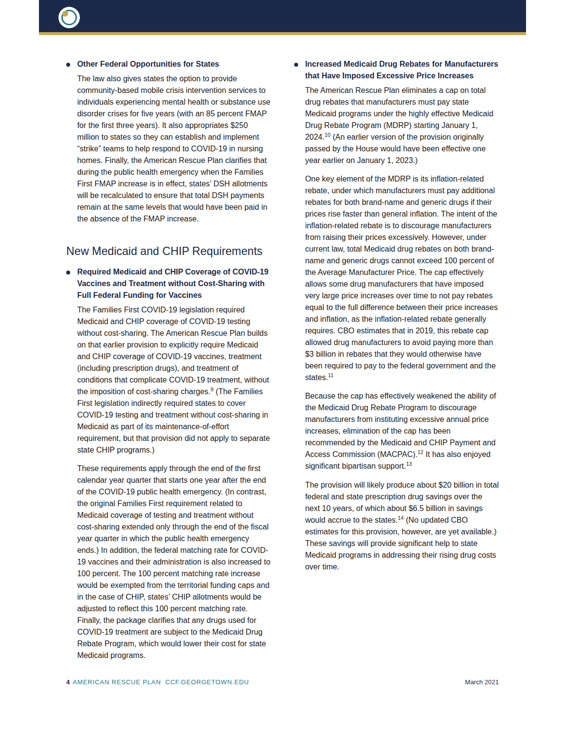Other Federal Opportunities for States
The law also gives states the option to provide community-based mobile crisis intervention services to individuals experiencing mental health or substance use disorder crises for five years (with an 85 percent FMAP for the first three years). It also appropriates $250 million to states so they can establish and implement “strike” teams to help respond to COVID-19 in nursing homes. Finally, the American Rescue Plan clarifies that during the public health emergency when the Families First FMAP increase is in effect, states’ DSH allotments will be recalculated to ensure that total DSH payments remain at the same levels that would have been paid in the absence of the FMAP increase.
New Medicaid and CHIP Requirements
Required Medicaid and CHIP Coverage of COVID-19 Vaccines and Treatment without Cost-Sharing with Full Federal Funding for Vaccines
The Families First COVID-19 legislation required Medicaid and CHIP coverage of COVID-19 testing without cost-sharing. The American Rescue Plan builds on that earlier provision to explicitly require Medicaid and CHIP coverage of COVID-19 vaccines, treatment (including prescription drugs), and treatment of conditions that complicate COVID-19 treatment, without the imposition of cost-sharing charges.9 (The Families First legislation indirectly required states to cover COVID-19 testing and treatment without cost-sharing in Medicaid as part of its maintenance-of-effort requirement, but that provision did not apply to separate state CHIP programs.)
These requirements apply through the end of the first calendar year quarter that starts one year after the end of the COVID-19 public health emergency. (In contrast, the original Families First requirement related to Medicaid coverage of testing and treatment without cost-sharing extended only through the end of the fiscal year quarter in which the public health emergency ends.) In addition, the federal matching rate for COVID-19 vaccines and their administration is also increased to 100 percent. The 100 percent matching rate increase would be exempted from the territorial funding caps and in the case of CHIP, states’ CHIP allotments would be adjusted to reflect this 100 percent matching rate. Finally, the package clarifies that any drugs used for COVID-19 treatment are subject to the Medicaid Drug Rebate Program, which would lower their cost for state Medicaid programs.
Increased Medicaid Drug Rebates for Manufacturers that Have Imposed Excessive Price Increases
The American Rescue Plan eliminates a cap on total drug rebates that manufacturers must pay state Medicaid programs under the highly effective Medicaid Drug Rebate Program (MDRP) starting January 1, 2024.10 (An earlier version of the provision originally passed by the House would have been effective one year earlier on January 1, 2023.)
One key element of the MDRP is its inflation-related rebate, under which manufacturers must pay additional rebates for both brand-name and generic drugs if their prices rise faster than general inflation. The intent of the inflation-related rebate is to discourage manufacturers from raising their prices excessively. However, under current law, total Medicaid drug rebates on both brand-name and generic drugs cannot exceed 100 percent of the Average Manufacturer Price. The cap effectively allows some drug manufacturers that have imposed very large price increases over time to not pay rebates equal to the full difference between their price increases and inflation, as the inflation-related rebate generally requires. CBO estimates that in 2019, this rebate cap allowed drug manufacturers to avoid paying more than $3 billion in rebates that they would otherwise have been required to pay to the federal government and the states.11
Because the cap has effectively weakened the ability of the Medicaid Drug Rebate Program to discourage manufacturers from instituting excessive annual price increases, elimination of the cap has been recommended by the Medicaid and CHIP Payment and Access Commission (MACPAC).12 It has also enjoyed significant bipartisan support.13
The provision will likely produce about $20 billion in total federal and state prescription drug savings over the next 10 years, of which about $6.5 billion in savings would accrue to the states.14 (No updated CBO estimates for this provision, however, are yet available.) These savings will provide significant help to state Medicaid programs in addressing their rising drug costs over time.
4 AMERICAN RESCUE PLAN CCF.GEORGETOWN.EDU
March 2021